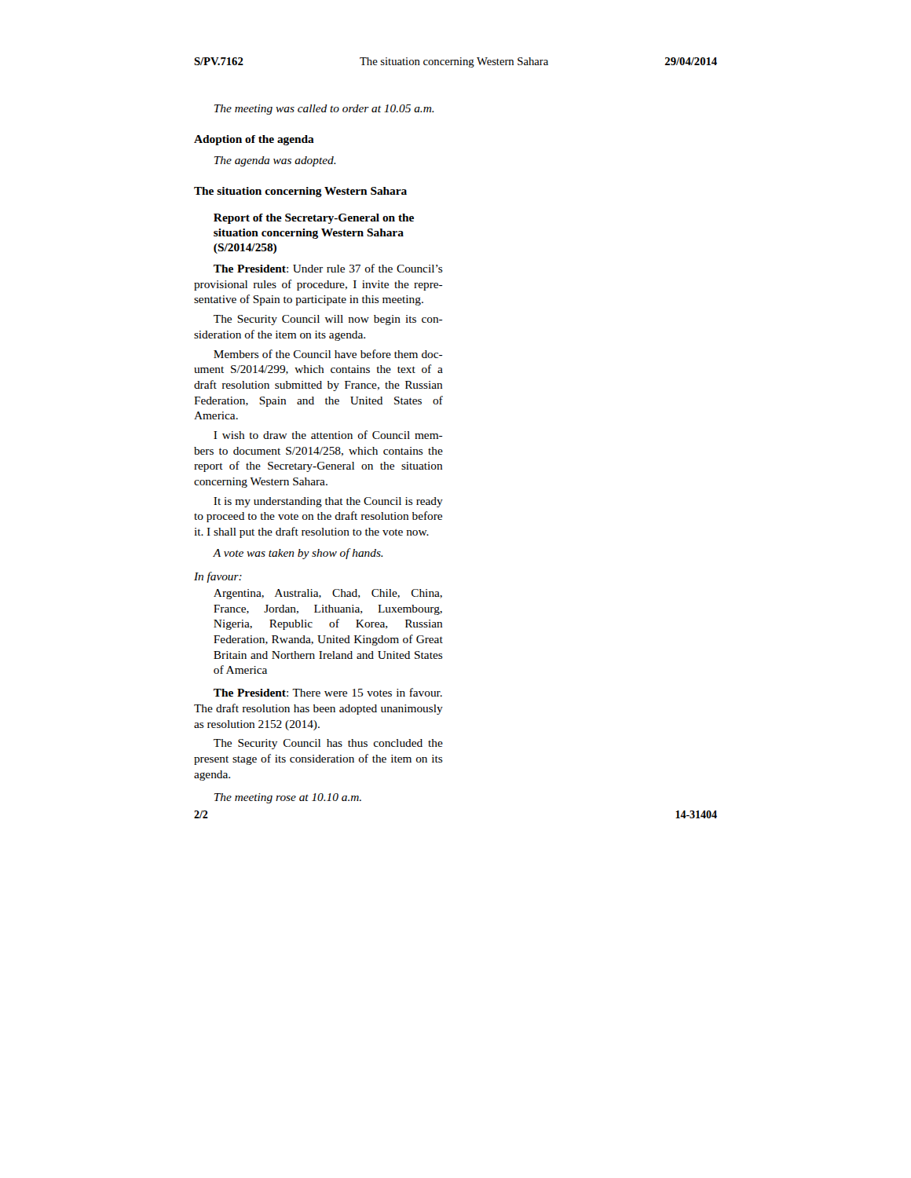S/PV.7162
The situation concerning Western Sahara
29/04/2014
The meeting was called to order at 10.05 a.m.
Adoption of the agenda
The agenda was adopted.
The situation concerning Western Sahara
Report of the Secretary-General on the situation concerning Western Sahara (S/2014/258)
The President: Under rule 37 of the Council’s provisional rules of procedure, I invite the representative of Spain to participate in this meeting.
The Security Council will now begin its consideration of the item on its agenda.
Members of the Council have before them document S/2014/299, which contains the text of a draft resolution submitted by France, the Russian Federation, Spain and the United States of America.
I wish to draw the attention of Council members to document S/2014/258, which contains the report of the Secretary-General on the situation concerning Western Sahara.
It is my understanding that the Council is ready to proceed to the vote on the draft resolution before it. I shall put the draft resolution to the vote now.
A vote was taken by show of hands.
In favour:
Argentina, Australia, Chad, Chile, China, France, Jordan, Lithuania, Luxembourg, Nigeria, Republic of Korea, Russian Federation, Rwanda, United Kingdom of Great Britain and Northern Ireland and United States of America
The President: There were 15 votes in favour. The draft resolution has been adopted unanimously as resolution 2152 (2014).
The Security Council has thus concluded the present stage of its consideration of the item on its agenda.
The meeting rose at 10.10 a.m.
2/2
14-31404